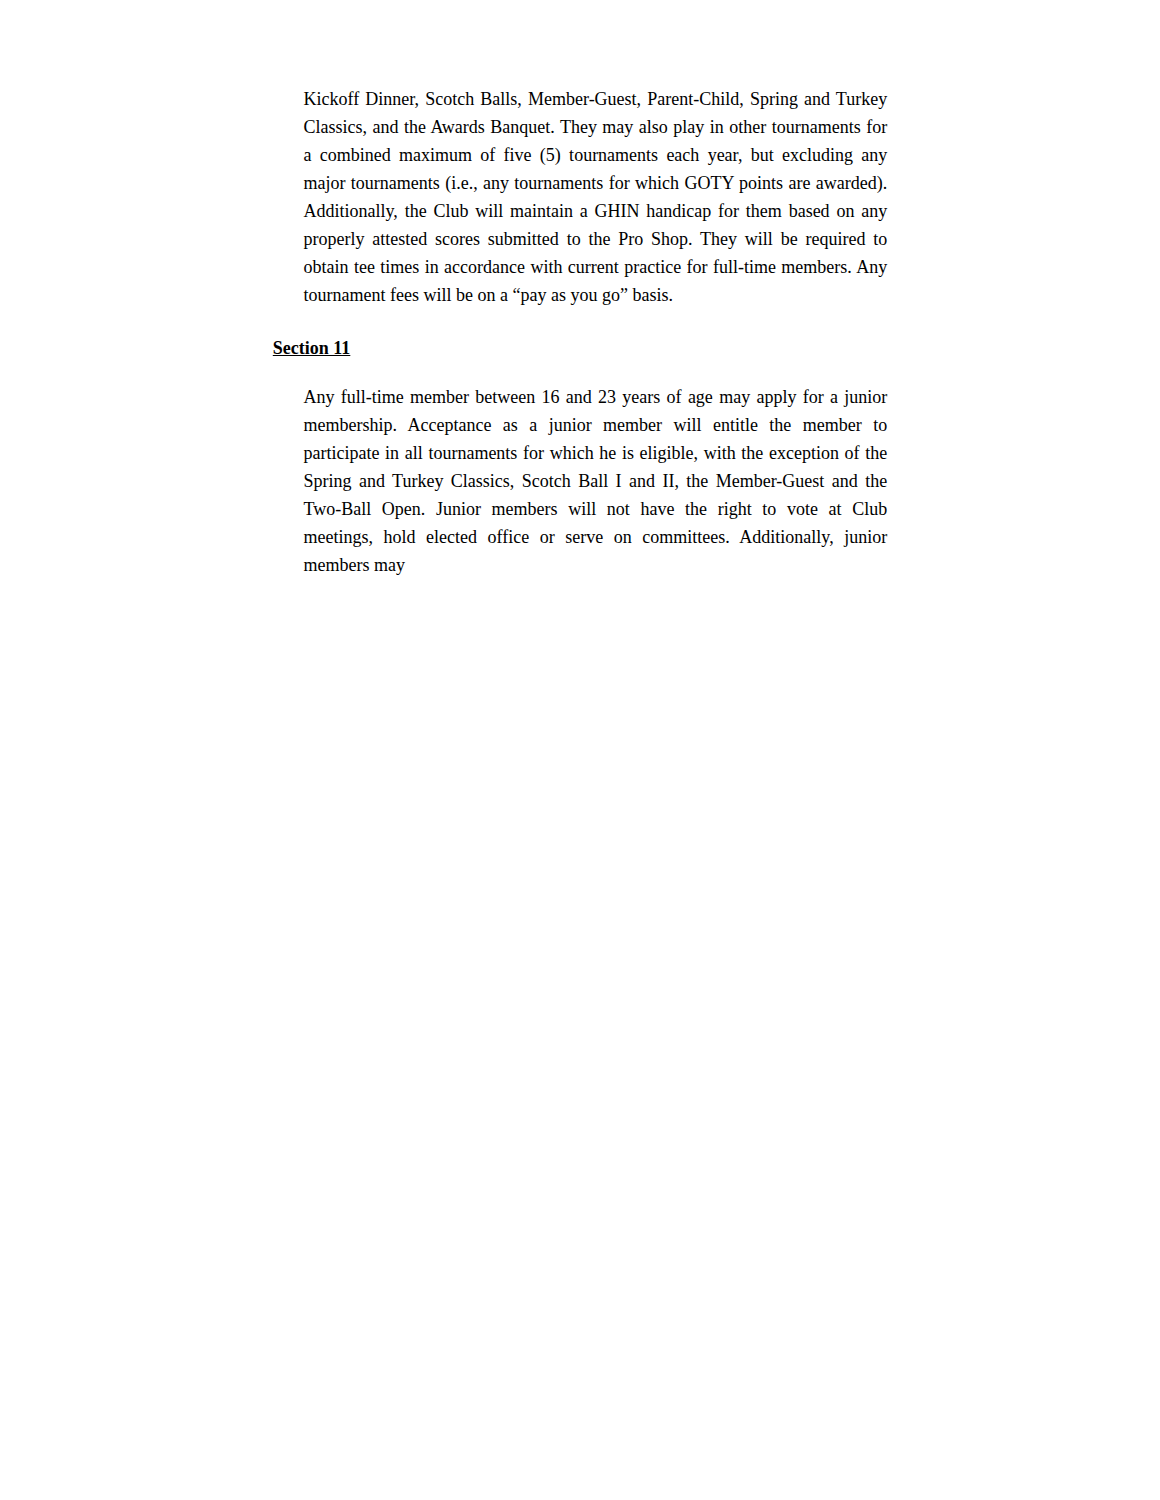Kickoff Dinner, Scotch Balls, Member-Guest, Parent-Child, Spring and Turkey Classics, and the Awards Banquet. They may also play in other tournaments for a combined maximum of five (5) tournaments each year, but excluding any major tournaments (i.e., any tournaments for which GOTY points are awarded). Additionally, the Club will maintain a GHIN handicap for them based on any properly attested scores submitted to the Pro Shop. They will be required to obtain tee times in accordance with current practice for full-time members. Any tournament fees will be on a “pay as you go” basis.
Section 11
Any full-time member between 16 and 23 years of age may apply for a junior membership. Acceptance as a junior member will entitle the member to participate in all tournaments for which he is eligible, with the exception of the Spring and Turkey Classics, Scotch Ball I and II, the Member-Guest and the Two-Ball Open. Junior members will not have the right to vote at Club meetings, hold elected office or serve on committees. Additionally, junior members may